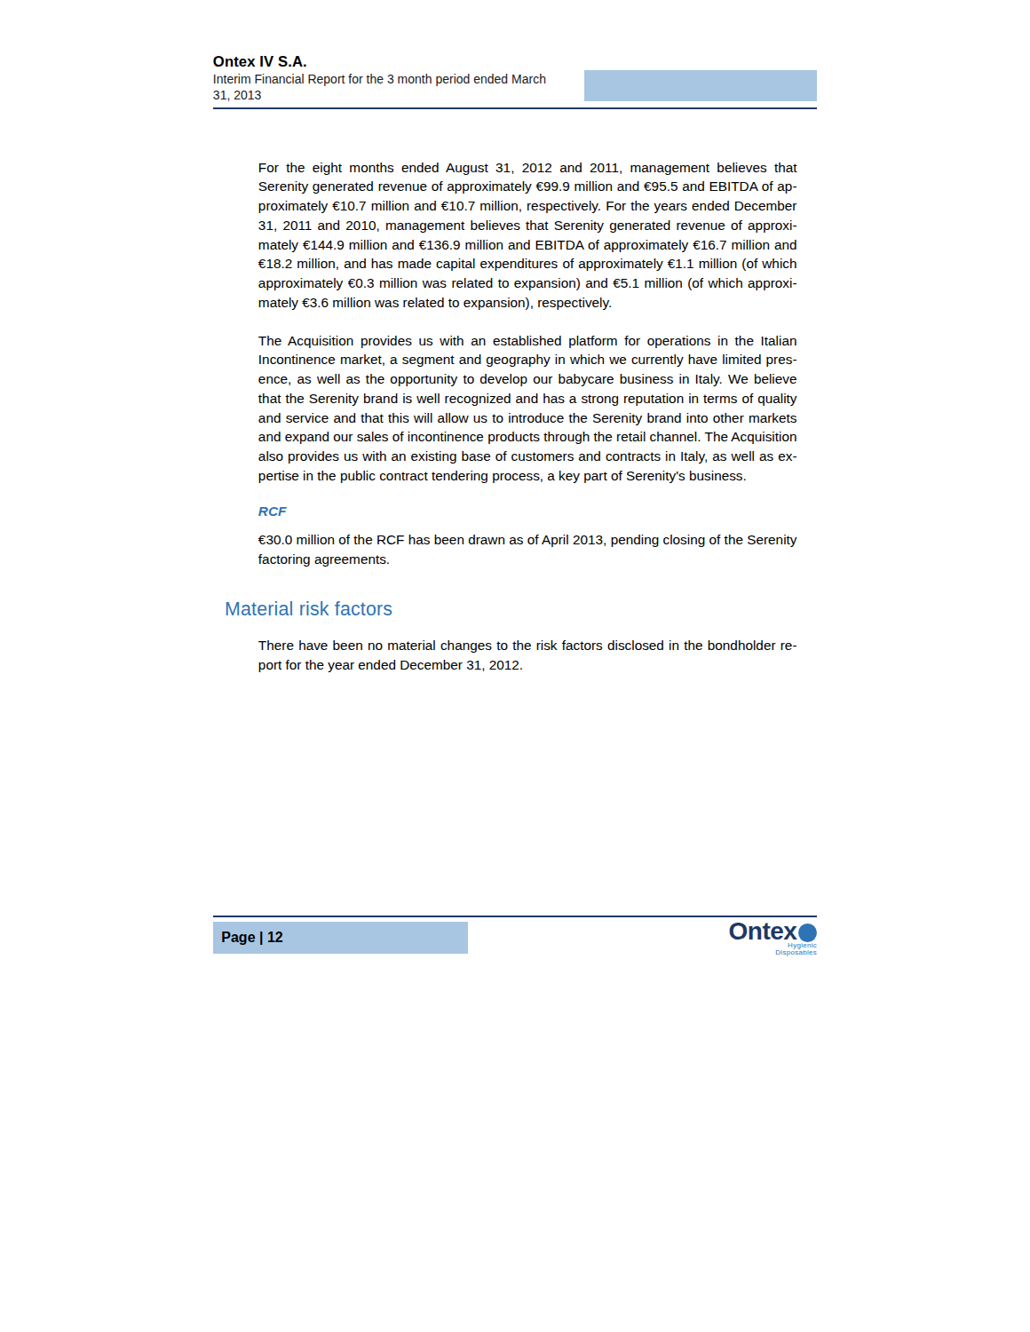Ontex IV S.A.
Interim Financial Report for the 3 month period ended March 31, 2013
For the eight months ended August 31, 2012 and 2011, management believes that Serenity generated revenue of approximately €99.9 million and €95.5 and EBITDA of approximately €10.7 million and €10.7 million, respectively. For the years ended December 31, 2011 and 2010, management believes that Serenity generated revenue of approximately €144.9 million and €136.9 million and EBITDA of approximately €16.7 million and €18.2 million, and has made capital expenditures of approximately €1.1 million (of which approximately €0.3 million was related to expansion) and €5.1 million (of which approximately €3.6 million was related to expansion), respectively.
The Acquisition provides us with an established platform for operations in the Italian Incontinence market, a segment and geography in which we currently have limited presence, as well as the opportunity to develop our babycare business in Italy. We believe that the Serenity brand is well recognized and has a strong reputation in terms of quality and service and that this will allow us to introduce the Serenity brand into other markets and expand our sales of incontinence products through the retail channel. The Acquisition also provides us with an existing base of customers and contracts in Italy, as well as expertise in the public contract tendering process, a key part of Serenity's business.
RCF
€30.0 million of the RCF has been drawn as of April 2013, pending closing of the Serenity factoring agreements.
Material risk factors
There have been no material changes to the risk factors disclosed in the bondholder report for the year ended December 31, 2012.
Page | 12
Ontex
Hygienic
Disposables